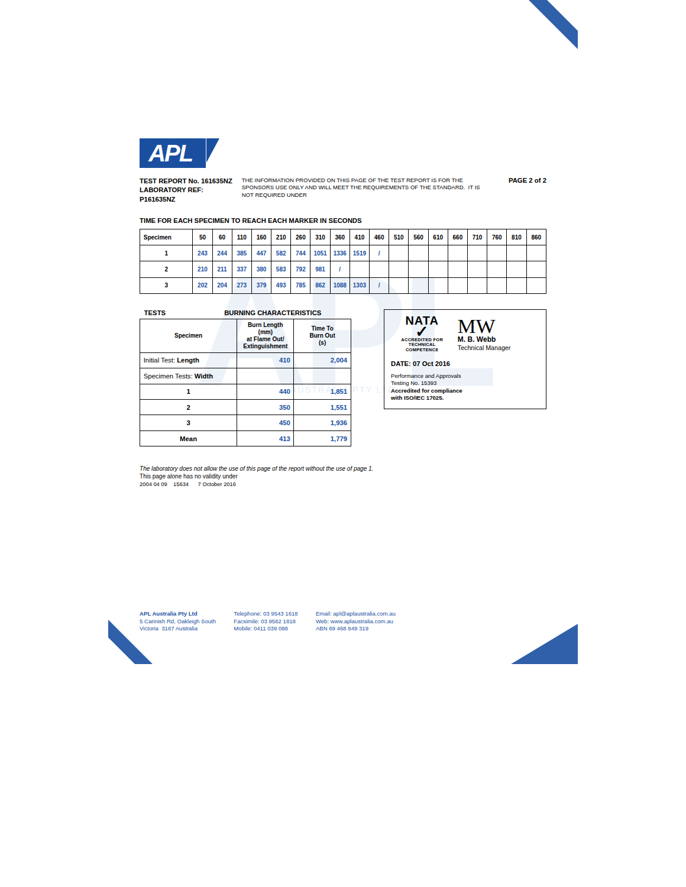APL
AUSTRALIA PTY LTD
APL
TEST REPORT No. 161635NZ
LABORATORY REF: P161635NZ
THE INFORMATION PROVIDED ON THIS PAGE OF THE TEST REPORT IS FOR THE SPONSORS USE ONLY AND WILL MEET THE REQUIREMENTS OF THE STANDARD. IT IS NOT REQUIRED UNDER
PAGE 2 of 2
TIME FOR EACH SPECIMEN TO REACH EACH MARKER IN SECONDS
| Specimen | 50 | 60 | 110 | 160 | 210 | 260 | 310 | 360 | 410 | 460 | 510 | 560 | 610 | 660 | 710 | 760 | 810 | 860 |
| --- | --- | --- | --- | --- | --- | --- | --- | --- | --- | --- | --- | --- | --- | --- | --- | --- | --- | --- |
| 1 | 243 | 244 | 385 | 447 | 582 | 744 | 1051 | 1336 | 1519 | / | | | | | | | | |
| 2 | 210 | 211 | 337 | 380 | 583 | 792 | 981 | / | | | | | | | | | | |
| 3 | 202 | 204 | 273 | 379 | 493 | 785 | 862 | 1088 | 1303 | / | | | | | | | | |
TESTS BURNING CHARACTERISTICS
| Specimen | Burn Length (mm) at Flame Out/ Extinguishment | Time To Burn Out (s) |
| --- | --- | --- |
| Initial Test: Length | 410 | 2,004 |
| Specimen Tests: Width | | |
| 1 | 440 | 1,851 |
| 2 | 350 | 1,551 |
| 3 | 450 | 1,936 |
| Mean | 413 | 1,779 |
NATA
✓
ACCREDITED FOR
TECHNICAL
COMPETENCE
MW
M. B. Webb
Technical Manager
DATE: 07 Oct 2016
Performance and Approvals
Testing No. 15393
Accredited for compliance
with ISO/IEC 17025.
The laboratory does not allow the use of this page of the report without the use of page 1.
This page alone has no validity under
2004 04 09 15634 7 October 2016
APL Australia Pty Ltd
5 Carinish Rd, Oakleigh South
Victoria 3167 Australia
Telephone: 03 9543 1618
Facsimile: 03 9562 1818
Mobile: 0411 039 088
Email: apl@aplaustralia.com.au
Web: www.aplaustralia.com.au
ABN 69 468 849 319